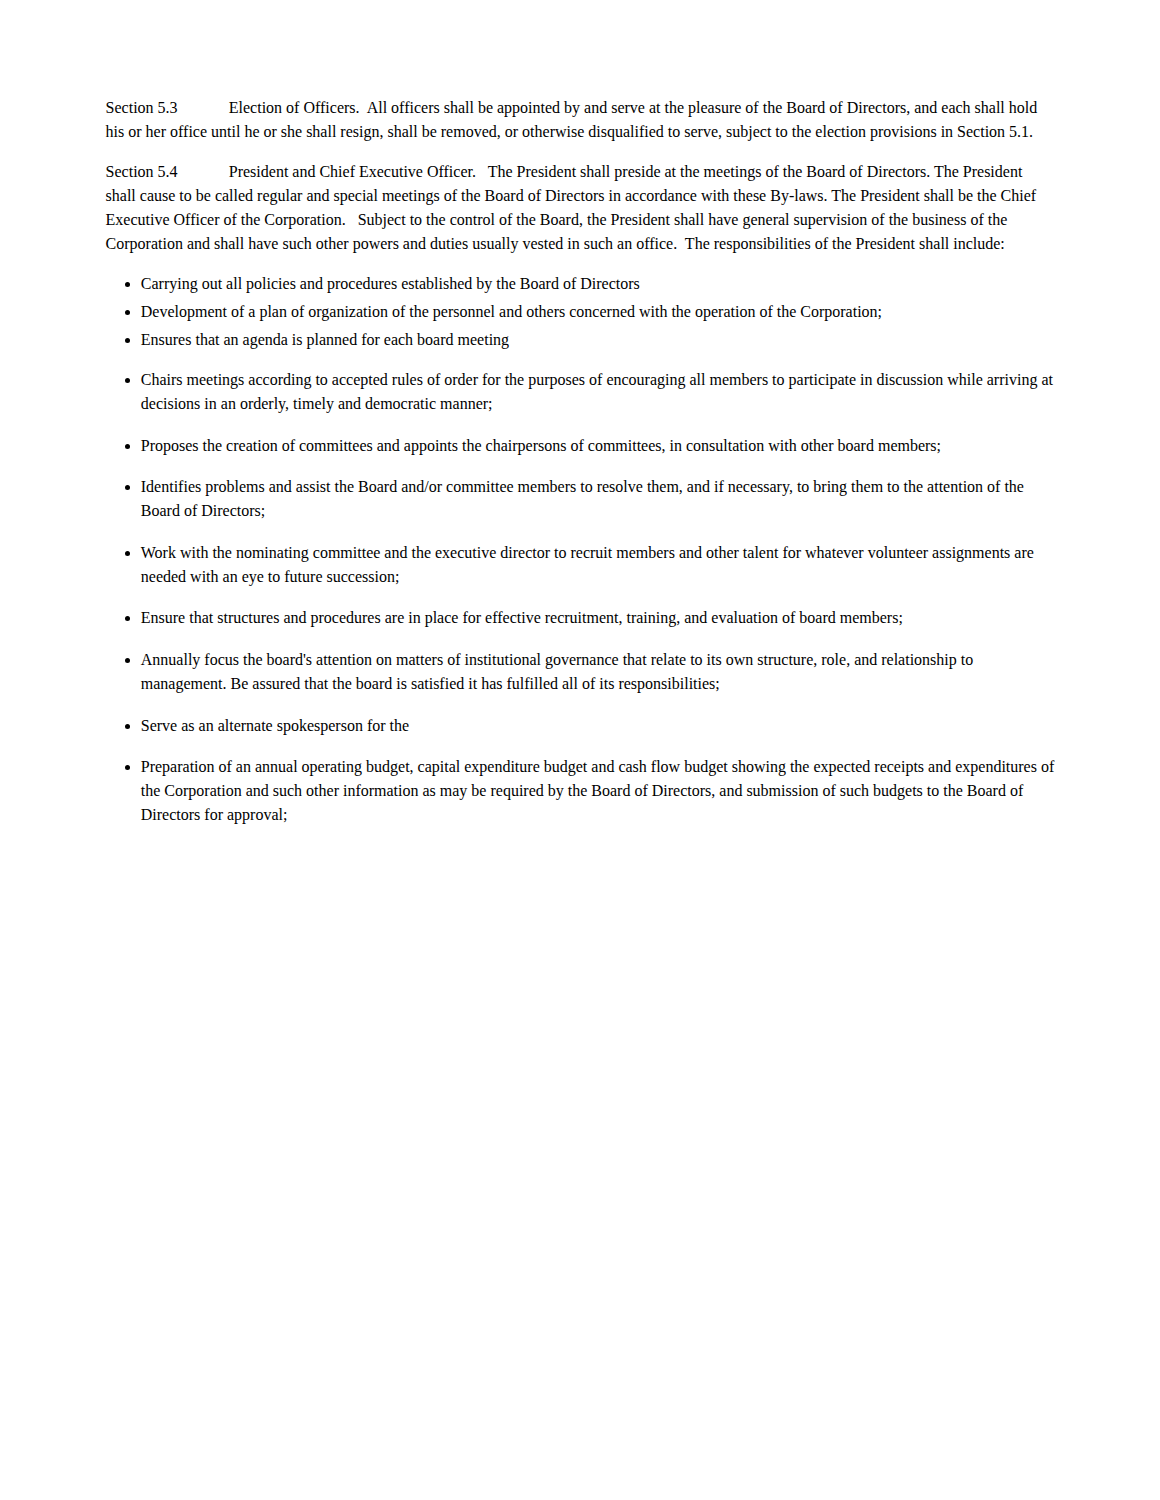Section 5.3 Election of Officers. All officers shall be appointed by and serve at the pleasure of the Board of Directors, and each shall hold his or her office until he or she shall resign, shall be removed, or otherwise disqualified to serve, subject to the election provisions in Section 5.1.
Section 5.4 President and Chief Executive Officer. The President shall preside at the meetings of the Board of Directors. The President shall cause to be called regular and special meetings of the Board of Directors in accordance with these By-laws. The President shall be the Chief Executive Officer of the Corporation. Subject to the control of the Board, the President shall have general supervision of the business of the Corporation and shall have such other powers and duties usually vested in such an office. The responsibilities of the President shall include:
Carrying out all policies and procedures established by the Board of Directors
Development of a plan of organization of the personnel and others concerned with the operation of the Corporation;
Ensures that an agenda is planned for each board meeting
Chairs meetings according to accepted rules of order for the purposes of encouraging all members to participate in discussion while arriving at decisions in an orderly, timely and democratic manner;
Proposes the creation of committees and appoints the chairpersons of committees, in consultation with other board members;
Identifies problems and assist the Board and/or committee members to resolve them, and if necessary, to bring them to the attention of the Board of Directors;
Work with the nominating committee and the executive director to recruit members and other talent for whatever volunteer assignments are needed with an eye to future succession;
Ensure that structures and procedures are in place for effective recruitment, training, and evaluation of board members;
Annually focus the board's attention on matters of institutional governance that relate to its own structure, role, and relationship to management. Be assured that the board is satisfied it has fulfilled all of its responsibilities;
Serve as an alternate spokesperson for the
Preparation of an annual operating budget, capital expenditure budget and cash flow budget showing the expected receipts and expenditures of the Corporation and such other information as may be required by the Board of Directors, and submission of such budgets to the Board of Directors for approval;